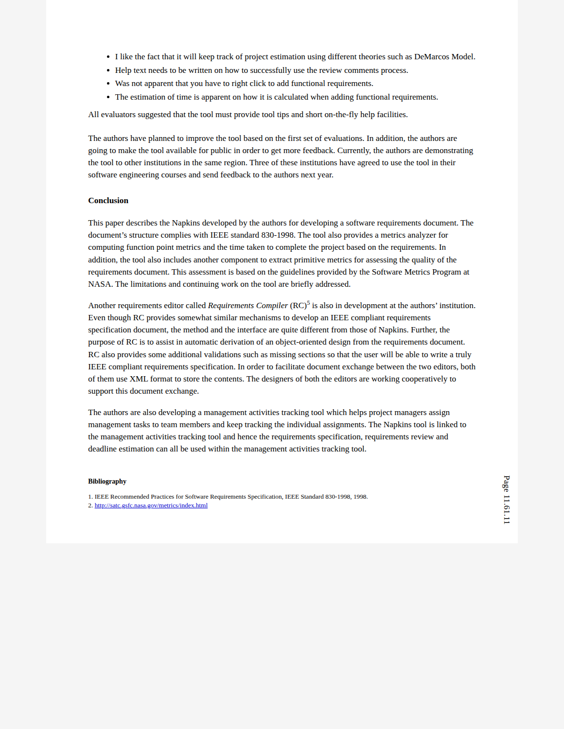I like the fact that it will keep track of project estimation using different theories such as DeMarcos Model.
Help text needs to be written on how to successfully use the review comments process.
Was not apparent that you have to right click to add functional requirements.
The estimation of time is apparent on how it is calculated when adding functional requirements.
All evaluators suggested that the tool must provide tool tips and short on-the-fly help facilities.
The authors have planned to improve the tool based on the first set of evaluations. In addition, the authors are going to make the tool available for public in order to get more feedback. Currently, the authors are demonstrating the tool to other institutions in the same region. Three of these institutions have agreed to use the tool in their software engineering courses and send feedback to the authors next year.
Conclusion
This paper describes the Napkins developed by the authors for developing a software requirements document. The document’s structure complies with IEEE standard 830-1998. The tool also provides a metrics analyzer for computing function point metrics and the time taken to complete the project based on the requirements. In addition, the tool also includes another component to extract primitive metrics for assessing the quality of the requirements document. This assessment is based on the guidelines provided by the Software Metrics Program at NASA. The limitations and continuing work on the tool are briefly addressed.
Another requirements editor called Requirements Compiler (RC)5 is also in development at the authors’ institution. Even though RC provides somewhat similar mechanisms to develop an IEEE compliant requirements specification document, the method and the interface are quite different from those of Napkins. Further, the purpose of RC is to assist in automatic derivation of an object-oriented design from the requirements document. RC also provides some additional validations such as missing sections so that the user will be able to write a truly IEEE compliant requirements specification. In order to facilitate document exchange between the two editors, both of them use XML format to store the contents. The designers of both the editors are working cooperatively to support this document exchange.
The authors are also developing a management activities tracking tool which helps project managers assign management tasks to team members and keep tracking the individual assignments. The Napkins tool is linked to the management activities tracking tool and hence the requirements specification, requirements review and deadline estimation can all be used within the management activities tracking tool.
Bibliography
1. IEEE Recommended Practices for Software Requirements Specification, IEEE Standard 830-1998, 1998.
2. http://satc.gsfc.nasa.gov/metrics/index.html
Page 11.61.11